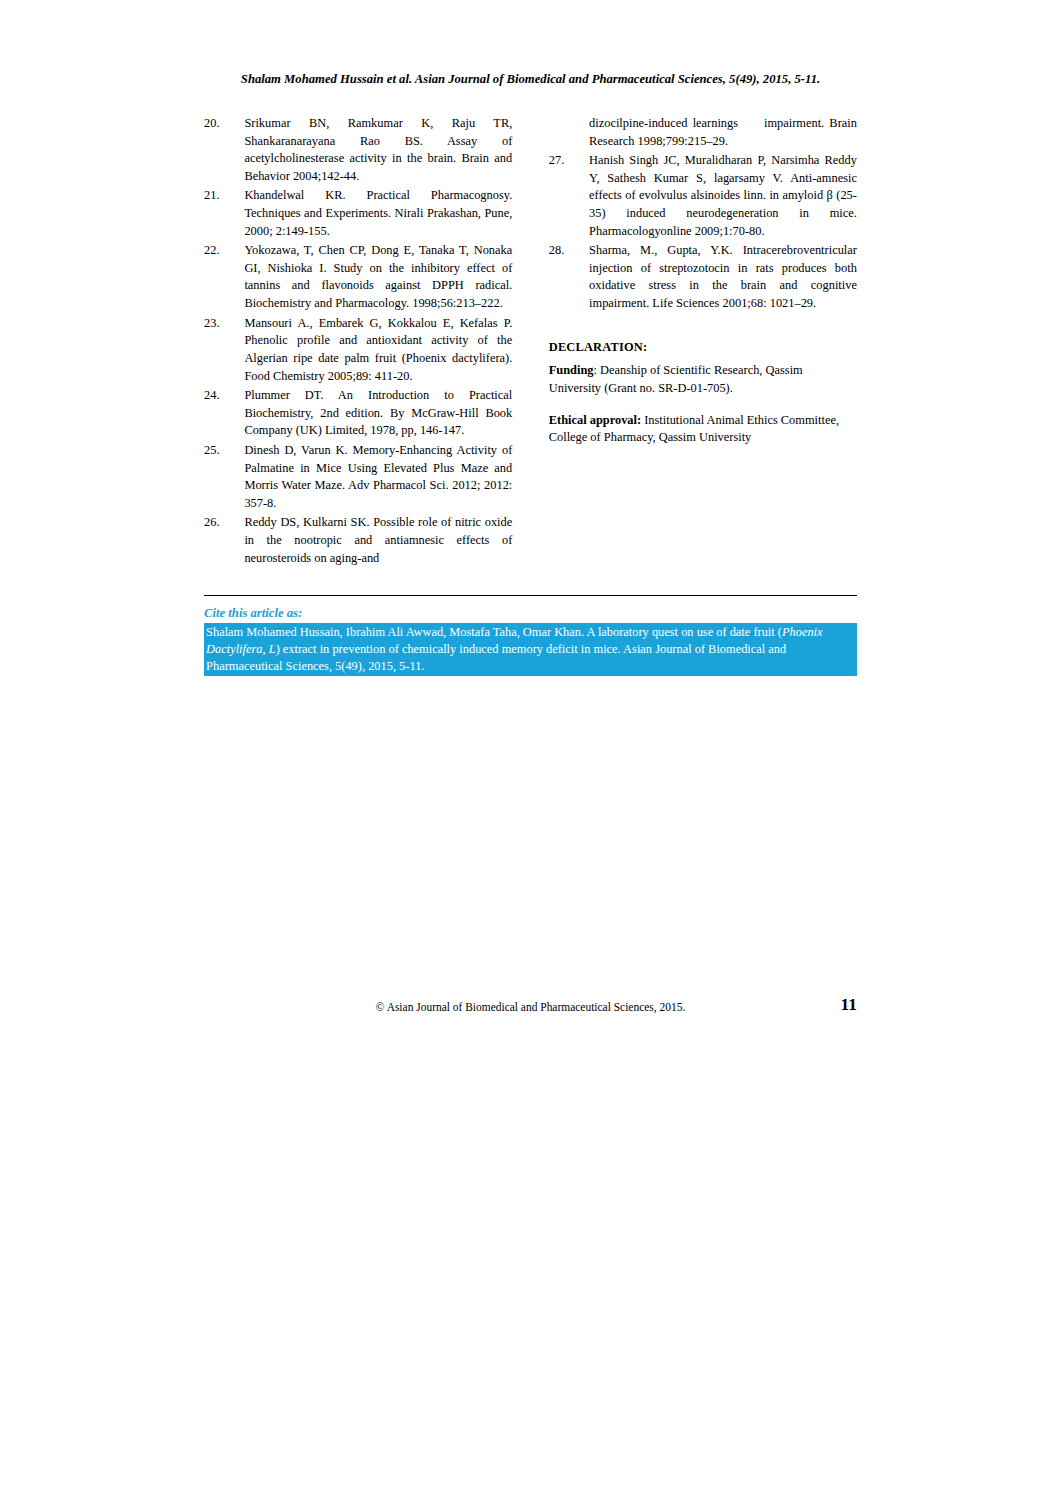Shalam Mohamed Hussain et al. Asian Journal of Biomedical and Pharmaceutical Sciences, 5(49), 2015, 5-11.
20. Srikumar BN, Ramkumar K, Raju TR, Shankaranarayana Rao BS. Assay of acetylcholinesterase activity in the brain. Brain and Behavior 2004;142-44.
21. Khandelwal KR. Practical Pharmacognosy. Techniques and Experiments. Nirali Prakashan, Pune, 2000; 2:149-155.
22. Yokozawa, T, Chen CP, Dong E, Tanaka T, Nonaka GI, Nishioka I. Study on the inhibitory effect of tannins and flavonoids against DPPH radical. Biochemistry and Pharmacology. 1998;56:213–222.
23. Mansouri A., Embarek G, Kokkalou E, Kefalas P. Phenolic profile and antioxidant activity of the Algerian ripe date palm fruit (Phoenix dactylifera). Food Chemistry 2005;89: 411-20.
24. Plummer DT. An Introduction to Practical Biochemistry, 2nd edition. By McGraw-Hill Book Company (UK) Limited, 1978, pp, 146-147.
25. Dinesh D, Varun K. Memory-Enhancing Activity of Palmatine in Mice Using Elevated Plus Maze and Morris Water Maze. Adv Pharmacol Sci. 2012; 2012: 357-8.
26. Reddy DS, Kulkarni SK. Possible role of nitric oxide in the nootropic and antiamnesic effects of neurosteroids on aging-and
dizocilpine-induced learnings impairment. Brain Research 1998;799:215–29.
27. Hanish Singh JC, Muralidharan P, Narsimha Reddy Y, Sathesh Kumar S, lagarsamy V. Anti-amnesic effects of evolvulus alsinoides linn. in amyloid β (25-35) induced neurodegeneration in mice. Pharmacologyonline 2009;1:70-80.
28. Sharma, M., Gupta, Y.K. Intracerebroventricular injection of streptozotocin in rats produces both oxidative stress in the brain and cognitive impairment. Life Sciences 2001;68: 1021–29.
DECLARATION:
Funding: Deanship of Scientific Research, Qassim University (Grant no. SR-D-01-705).
Ethical approval: Institutional Animal Ethics Committee, College of Pharmacy, Qassim University
Cite this article as:
Shalam Mohamed Hussain, Ibrahim Ali Awwad, Mostafa Taha, Omar Khan. A laboratory quest on use of date fruit (Phoenix Dactylifera, L) extract in prevention of chemically induced memory deficit in mice. Asian Journal of Biomedical and Pharmaceutical Sciences, 5(49), 2015, 5-11.
© Asian Journal of Biomedical and Pharmaceutical Sciences, 2015.
11